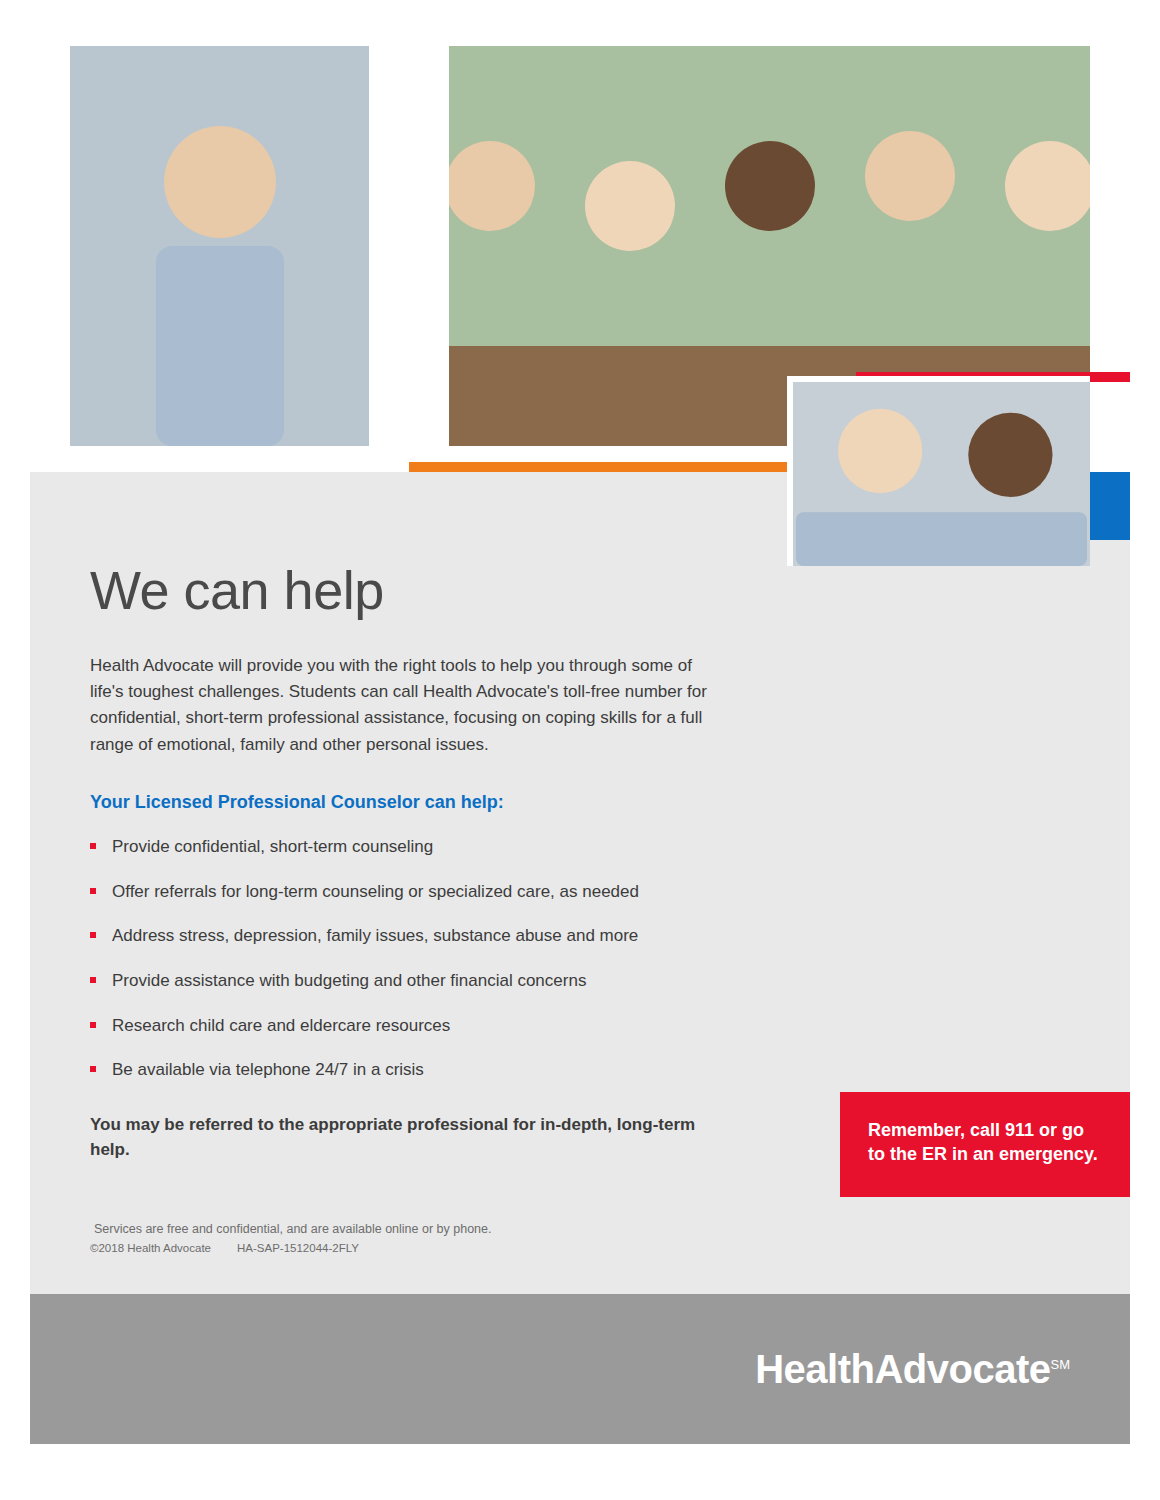We can help
Health Advocate will provide you with the right tools to help you through some of life's toughest challenges. Students can call Health Advocate's toll-free number for confidential, short-term professional assistance, focusing on coping skills for a full range of emotional, family and other personal issues.
Your Licensed Professional Counselor can help:
Provide confidential, short-term counseling
Offer referrals for long-term counseling or specialized care, as needed
Address stress, depression, family issues, substance abuse and more
Provide assistance with budgeting and other financial concerns
Research child care and eldercare resources
Be available via telephone 24/7 in a crisis
You may be referred to the appropriate professional for in-depth, long-term help.
Services are free and confidential, and are available online or by phone.
©2018 Health AdvocateHA-SAP-1512044-2FLY
Remember, call 911 or go to the ER in an emergency.
HealthAdvocateSM